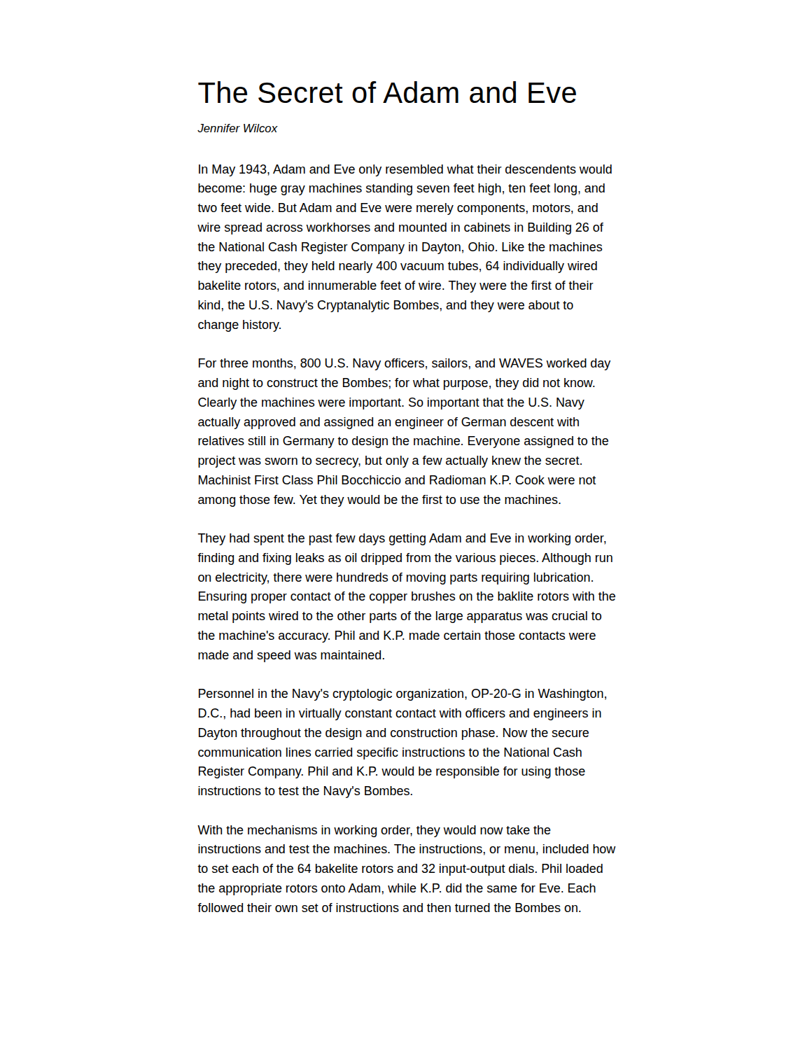The Secret of Adam and Eve
Jennifer Wilcox
In May 1943, Adam and Eve only resembled what their descendents would become: huge gray machines standing seven feet high, ten feet long, and two feet wide. But Adam and Eve were merely components, motors, and wire spread across workhorses and mounted in cabinets in Building 26 of the National Cash Register Company in Dayton, Ohio. Like the machines they preceded, they held nearly 400 vacuum tubes, 64 individually wired bakelite rotors, and innumerable feet of wire. They were the first of their kind, the U.S. Navy's Cryptanalytic Bombes, and they were about to change history.
For three months, 800 U.S. Navy officers, sailors, and WAVES worked day and night to construct the Bombes; for what purpose, they did not know. Clearly the machines were important. So important that the U.S. Navy actually approved and assigned an engineer of German descent with relatives still in Germany to design the machine. Everyone assigned to the project was sworn to secrecy, but only a few actually knew the secret. Machinist First Class Phil Bocchiccio and Radioman K.P. Cook were not among those few. Yet they would be the first to use the machines.
They had spent the past few days getting Adam and Eve in working order, finding and fixing leaks as oil dripped from the various pieces. Although run on electricity, there were hundreds of moving parts requiring lubrication. Ensuring proper contact of the copper brushes on the baklite rotors with the metal points wired to the other parts of the large apparatus was crucial to the machine's accuracy. Phil and K.P. made certain those contacts were made and speed was maintained.
Personnel in the Navy's cryptologic organization, OP-20-G in Washington, D.C., had been in virtually constant contact with officers and engineers in Dayton throughout the design and construction phase. Now the secure communication lines carried specific instructions to the National Cash Register Company. Phil and K.P. would be responsible for using those instructions to test the Navy's Bombes.
With the mechanisms in working order, they would now take the instructions and test the machines. The instructions, or menu, included how to set each of the 64 bakelite rotors and 32 input-output dials. Phil loaded the appropriate rotors onto Adam, while K.P. did the same for Eve. Each followed their own set of instructions and then turned the Bombes on.